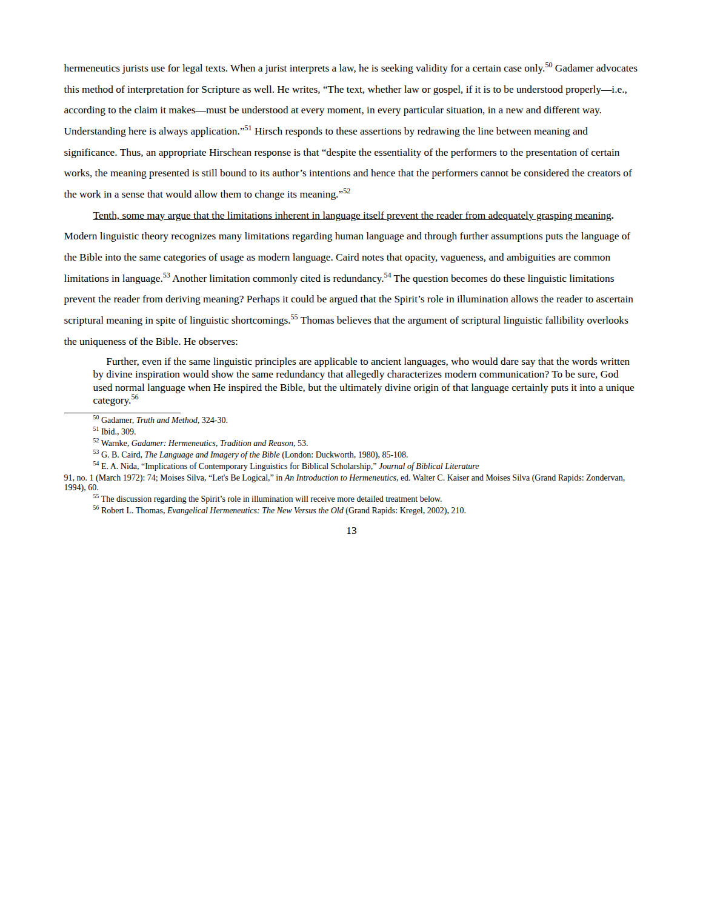hermeneutics jurists use for legal texts. When a jurist interprets a law, he is seeking validity for a certain case only.50 Gadamer advocates this method of interpretation for Scripture as well. He writes, “The text, whether law or gospel, if it is to be understood properly—i.e., according to the claim it makes—must be understood at every moment, in every particular situation, in a new and different way. Understanding here is always application.”51 Hirsch responds to these assertions by redrawing the line between meaning and significance. Thus, an appropriate Hirschean response is that “despite the essentiality of the performers to the presentation of certain works, the meaning presented is still bound to its author’s intentions and hence that the performers cannot be considered the creators of the work in a sense that would allow them to change its meaning.”52
Tenth, some may argue that the limitations inherent in language itself prevent the reader from adequately grasping meaning. Modern linguistic theory recognizes many limitations regarding human language and through further assumptions puts the language of the Bible into the same categories of usage as modern language. Caird notes that opacity, vagueness, and ambiguities are common limitations in language.53 Another limitation commonly cited is redundancy.54 The question becomes do these linguistic limitations prevent the reader from deriving meaning? Perhaps it could be argued that the Spirit’s role in illumination allows the reader to ascertain scriptural meaning in spite of linguistic shortcomings.55 Thomas believes that the argument of scriptural linguistic fallibility overlooks the uniqueness of the Bible. He observes:
Further, even if the same linguistic principles are applicable to ancient languages, who would dare say that the words written by divine inspiration would show the same redundancy that allegedly characterizes modern communication? To be sure, God used normal language when He inspired the Bible, but the ultimately divine origin of that language certainly puts it into a unique category.56
50 Gadamer, Truth and Method, 324-30.
51 Ibid., 309.
52 Warnke, Gadamer: Hermeneutics, Tradition and Reason, 53.
53 G. B. Caird, The Language and Imagery of the Bible (London: Duckworth, 1980), 85-108.
54 E. A. Nida, “Implications of Contemporary Linguistics for Biblical Scholarship,” Journal of Biblical Literature
91, no. 1 (March 1972): 74; Moises Silva, “Let's Be Logical,” in An Introduction to Hermeneutics, ed. Walter C. Kaiser and Moises Silva (Grand Rapids: Zondervan, 1994), 60.
55 The discussion regarding the Spirit’s role in illumination will receive more detailed treatment below.
56 Robert L. Thomas, Evangelical Hermeneutics: The New Versus the Old (Grand Rapids: Kregel, 2002), 210.
13